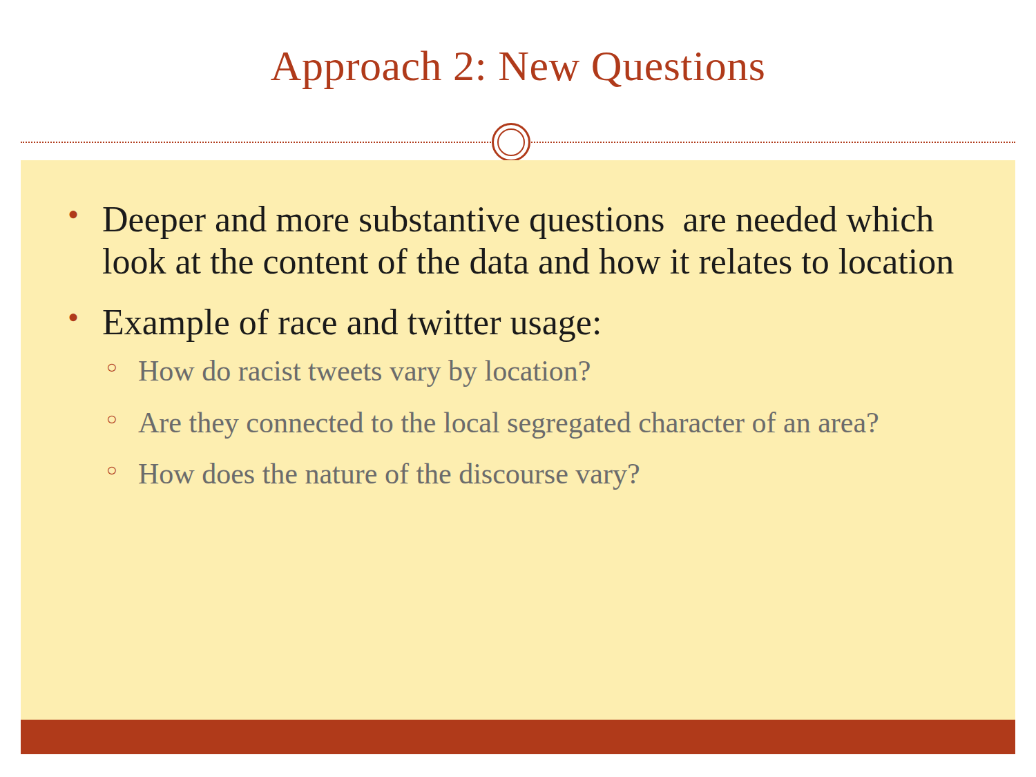Approach 2: New Questions
Deeper and more substantive questions are needed which look at the content of the data and how it relates to location
Example of race and twitter usage:
How do racist tweets vary by location?
Are they connected to the local segregated character of an area?
How does the nature of the discourse vary?